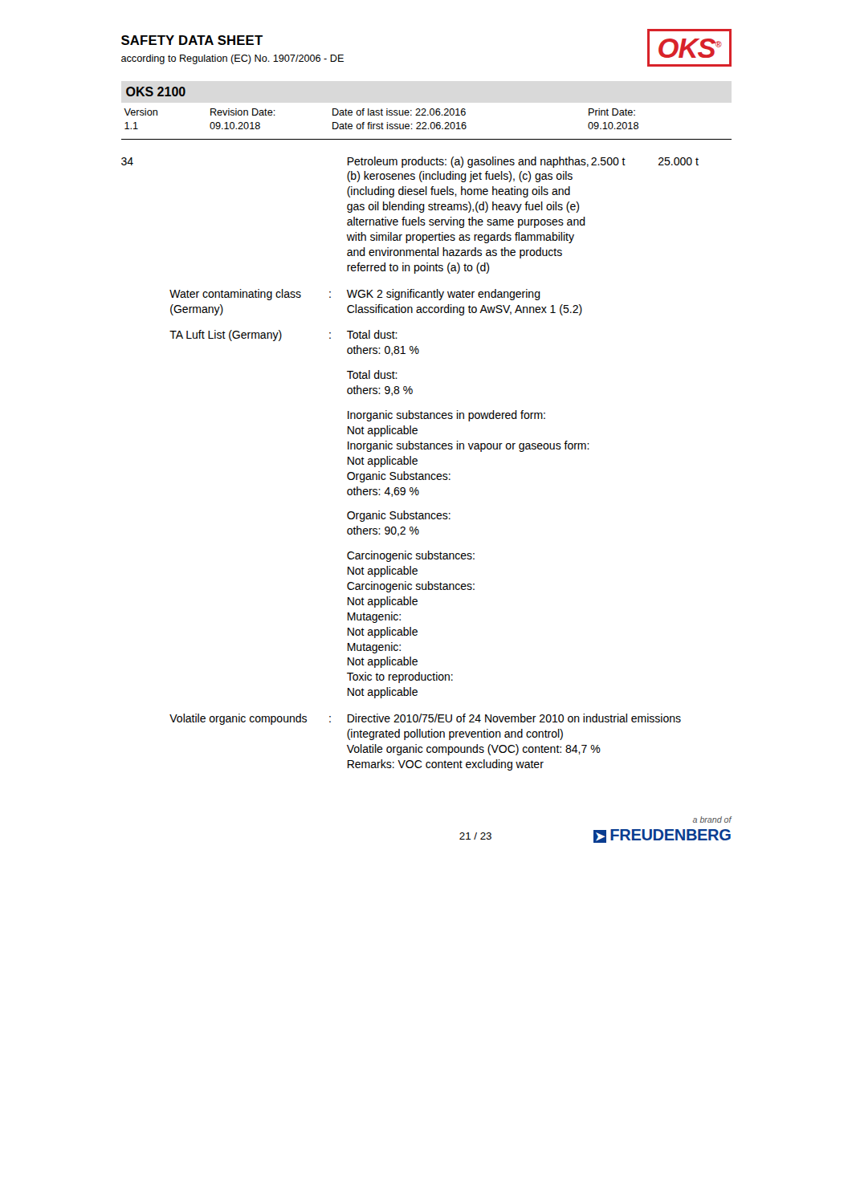SAFETY DATA SHEET
according to Regulation (EC) No. 1907/2006 - DE
OKS®
OKS 2100
| Version 1.1 | Revision Date: 09.10.2018 | Date of last issue: 22.06.2016 Date of first issue: 22.06.2016 | Print Date: 09.10.2018 |
| 34 | | | Petroleum products: (a) gasolines and naphthas, (b) kerosenes (including jet fuels), (c) gas oils (including diesel fuels, home heating oils and gas oil blending streams),(d) heavy fuel oils (e) alternative fuels serving the same purposes and with similar properties as regards flammability and environmental hazards as the products referred to in points (a) to (d) | 2.500 t | 25.000 t |
| | Water contaminating class (Germany) | : | WGK 2 significantly water endangering Classification according to AwSV, Annex 1 (5.2) |
| | TA Luft List (Germany) | : | Total dust: others: 0,81 % Total dust: others: 9,8 % Inorganic substances in powdered form: Not applicable Inorganic substances in vapour or gaseous form: Not applicable Organic Substances: others: 4,69 % Organic Substances: others: 90,2 % Carcinogenic substances: Not applicable Carcinogenic substances: Not applicable Mutagenic: Not applicable Mutagenic: Not applicable Toxic to reproduction: Not applicable |
| | Volatile organic compounds | : | Directive 2010/75/EU of 24 November 2010 on industrial emissions (integrated pollution prevention and control) Volatile organic compounds (VOC) content: 84,7 % Remarks: VOC content excluding water |
21 / 23
a brand of
➤FREUDENBERG